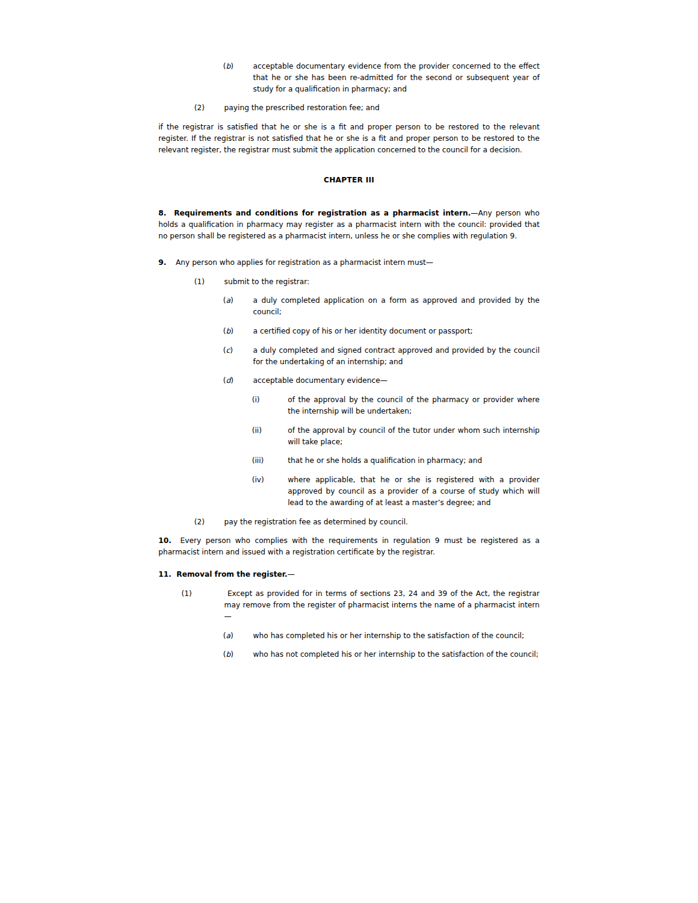(b)
acceptable documentary evidence from the provider concerned to the effect that he or she has been re-admitted for the second or subsequent year of study for a qualification in pharmacy; and
(2)
paying the prescribed restoration fee; and
if the registrar is satisfied that he or she is a fit and proper person to be restored to the relevant register. If the registrar is not satisfied that he or she is a fit and proper person to be restored to the relevant register, the registrar must submit the application concerned to the council for a decision.
CHAPTER III
8. Requirements and conditions for registration as a pharmacist intern.—Any person who holds a qualification in pharmacy may register as a pharmacist intern with the council: provided that no person shall be registered as a pharmacist intern, unless he or she complies with regulation 9.
9.
Any person who applies for registration as a pharmacist intern must—
(1)
submit to the registrar:
(a)
a duly completed application on a form as approved and provided by the council;
(b)
a certified copy of his or her identity document or passport;
(c)
a duly completed and signed contract approved and provided by the council for the undertaking of an internship; and
(d)
acceptable documentary evidence—
(i)
of the approval by the council of the pharmacy or provider where the internship will be undertaken;
(ii)
of the approval by council of the tutor under whom such internship will take place;
(iii)
that he or she holds a qualification in pharmacy; and
(iv)
where applicable, that he or she is registered with a provider approved by council as a provider of a course of study which will lead to the awarding of at least a master’s degree; and
(2)
pay the registration fee as determined by council.
10. Every person who complies with the requirements in regulation 9 must be registered as a pharmacist intern and issued with a registration certificate by the registrar.
11. Removal from the register.—
(1)
Except as provided for in terms of sections 23, 24 and 39 of the Act, the registrar may remove from the register of pharmacist interns the name of a pharmacist intern—
(a)
who has completed his or her internship to the satisfaction of the council;
(b)
who has not completed his or her internship to the satisfaction of the council;